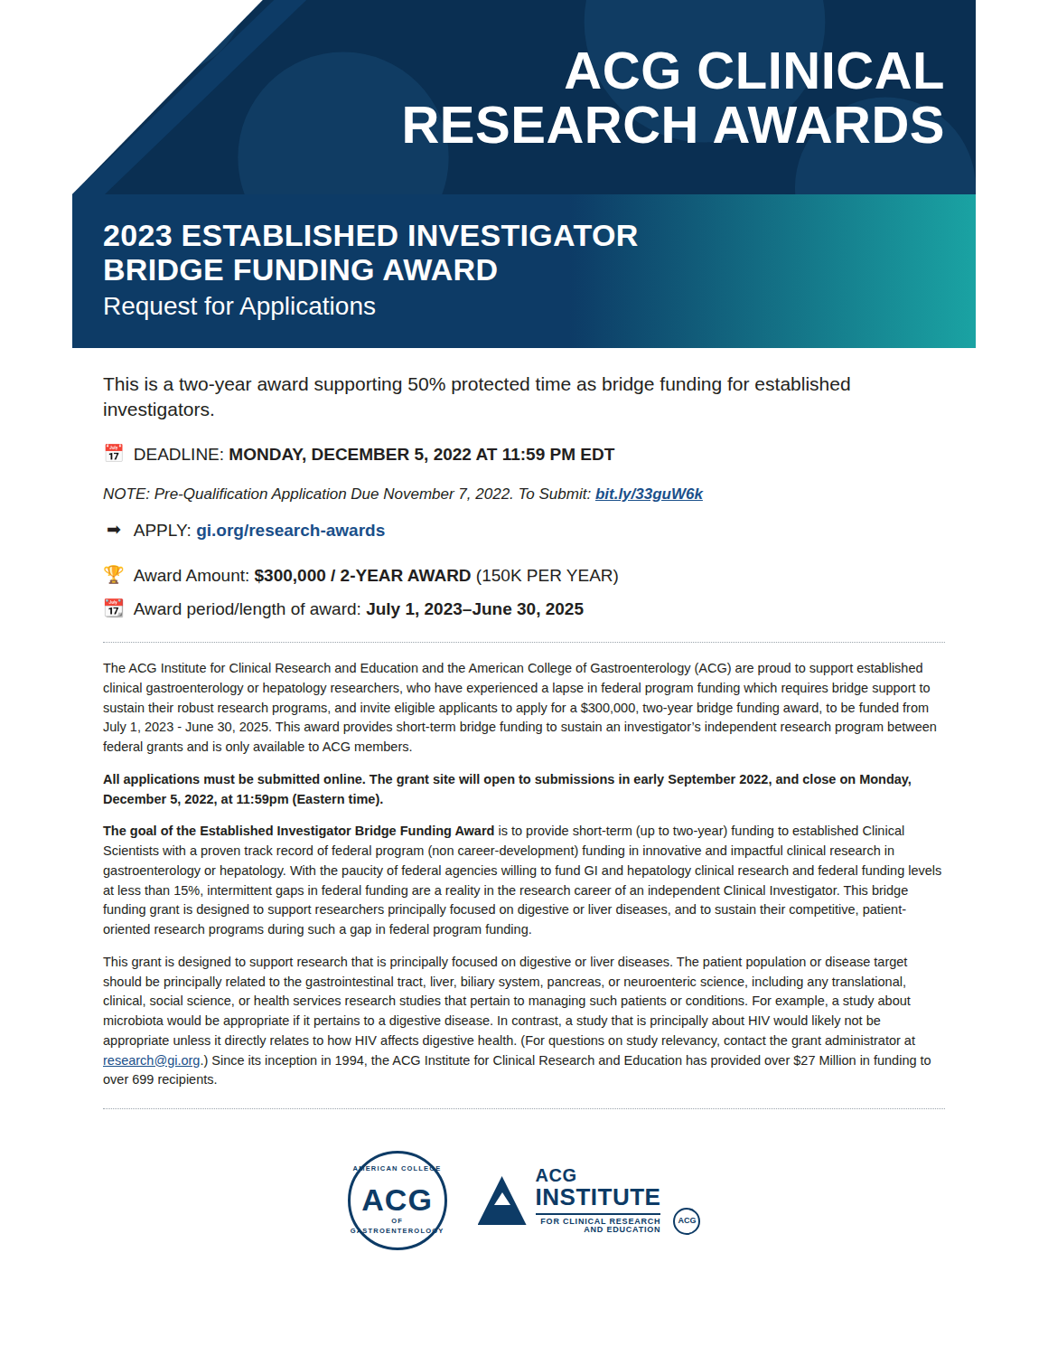ACG Clinical Research Awards
2023 Established Investigator
Bridge Funding Award Request for Applications
This is a two-year award supporting 50% protected time as bridge funding for established investigators.
📅 DEADLINE: MONDAY, DECEMBER 5, 2022 AT 11:59 PM EDT
NOTE: Pre-Qualification Application Due November 7, 2022. To Submit: bit.ly/33guW6k
➡ APPLY: gi.org/research-awards
🏆 Award Amount: $300,000 / 2-YEAR AWARD (150K PER YEAR)
📆 Award period/length of award: July 1, 2023–June 30, 2025
The ACG Institute for Clinical Research and Education and the American College of Gastroenterology (ACG) are proud to support established clinical gastroenterology or hepatology researchers, who have experienced a lapse in federal program funding which requires bridge support to sustain their robust research programs, and invite eligible applicants to apply for a $300,000, two-year bridge funding award, to be funded from July 1, 2023 - June 30, 2025. This award provides short-term bridge funding to sustain an investigator’s independent research program between federal grants and is only available to ACG members.
All applications must be submitted online. The grant site will open to submissions in early September 2022, and close on Monday, December 5, 2022, at 11:59pm (Eastern time).
The goal of the Established Investigator Bridge Funding Award is to provide short-term (up to two-year) funding to established Clinical Scientists with a proven track record of federal program (non career-development) funding in innovative and impactful clinical research in gastroenterology or hepatology. With the paucity of federal agencies willing to fund GI and hepatology clinical research and federal funding levels at less than 15%, intermittent gaps in federal funding are a reality in the research career of an independent Clinical Investigator. This bridge funding grant is designed to support researchers principally focused on digestive or liver diseases, and to sustain their competitive, patient-oriented research programs during such a gap in federal program funding.
This grant is designed to support research that is principally focused on digestive or liver diseases. The patient population or disease target should be principally related to the gastrointestinal tract, liver, biliary system, pancreas, or neuroenteric science, including any translational, clinical, social science, or health services research studies that pertain to managing such patients or conditions. For example, a study about microbiota would be appropriate if it pertains to a digestive disease. In contrast, a study that is principally about HIV would likely not be appropriate unless it directly relates to how HIV affects digestive health. (For questions on study relevancy, contact the grant administrator at research@gi.org.) Since its inception in 1994, the ACG Institute for Clinical Research and Education has provided over $27 Million in funding to over 699 recipients.
ACG
ACG
INSTITUTE
For Clinical Research
and Education
ACG